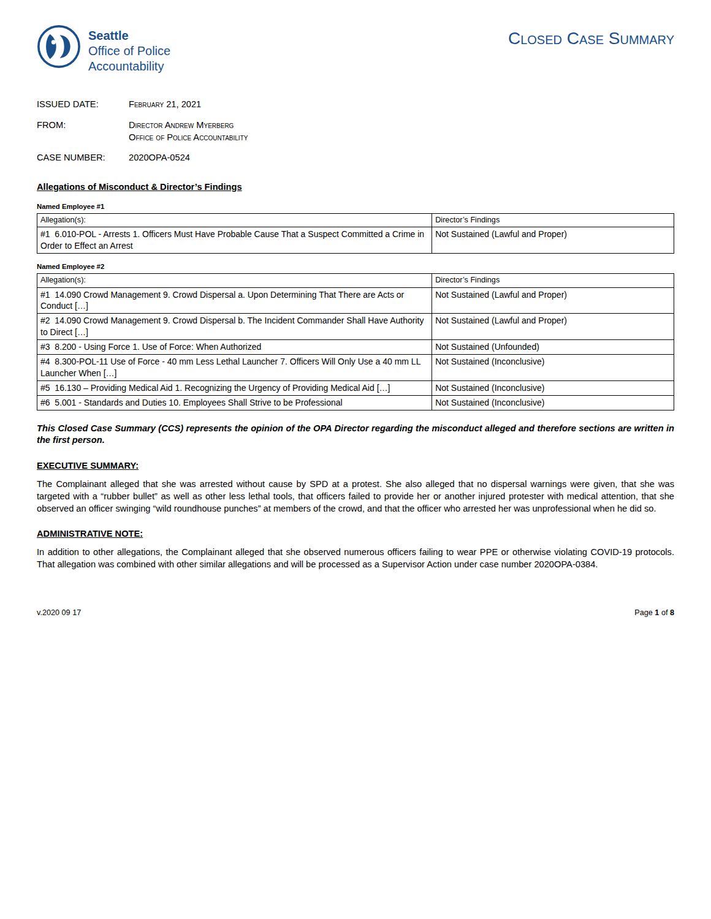Seattle
Office of Police
Accountability
Closed Case Summary
ISSUED DATE:
February 21, 2021
FROM:
Director Andrew Myerberg
Office of Police Accountability
CASE NUMBER:
2020OPA-0524
Allegations of Misconduct & Director’s Findings
Named Employee #1
| Allegation(s): | Director’s Findings |
| --- | --- |
| #1 6.010-POL - Arrests 1. Officers Must Have Probable Cause That a Suspect Committed a Crime in Order to Effect an Arrest | Not Sustained (Lawful and Proper) |
Named Employee #2
| Allegation(s): | Director’s Findings |
| --- | --- |
| #1 14.090 Crowd Management 9. Crowd Dispersal a. Upon Determining That There are Acts or Conduct […] | Not Sustained (Lawful and Proper) |
| #2 14.090 Crowd Management 9. Crowd Dispersal b. The Incident Commander Shall Have Authority to Direct […] | Not Sustained (Lawful and Proper) |
| #3 8.200 - Using Force 1. Use of Force: When Authorized | Not Sustained (Unfounded) |
| #4 8.300-POL-11 Use of Force - 40 mm Less Lethal Launcher 7. Officers Will Only Use a 40 mm LL Launcher When […] | Not Sustained (Inconclusive) |
| #5 16.130 – Providing Medical Aid 1. Recognizing the Urgency of Providing Medical Aid […] | Not Sustained (Inconclusive) |
| #6 5.001 - Standards and Duties 10. Employees Shall Strive to be Professional | Not Sustained (Inconclusive) |
This Closed Case Summary (CCS) represents the opinion of the OPA Director regarding the misconduct alleged and therefore sections are written in the first person.
EXECUTIVE SUMMARY:
The Complainant alleged that she was arrested without cause by SPD at a protest. She also alleged that no dispersal warnings were given, that she was targeted with a “rubber bullet” as well as other less lethal tools, that officers failed to provide her or another injured protester with medical attention, that she observed an officer swinging “wild roundhouse punches” at members of the crowd, and that the officer who arrested her was unprofessional when he did so.
ADMINISTRATIVE NOTE:
In addition to other allegations, the Complainant alleged that she observed numerous officers failing to wear PPE or otherwise violating COVID-19 protocols. That allegation was combined with other similar allegations and will be processed as a Supervisor Action under case number 2020OPA-0384.
v.2020 09 17
Page 1 of 8